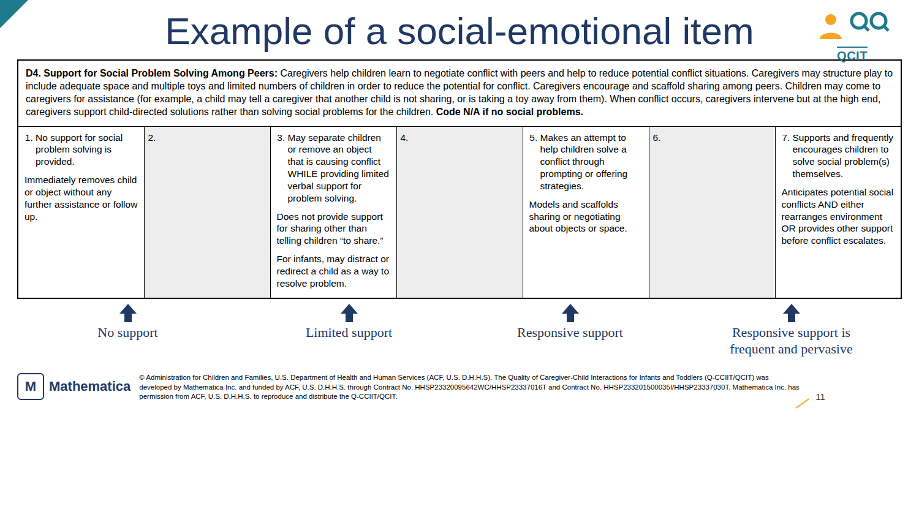QCIT
Example of a social-emotional item
| D4. Support for Social Problem Solving Among Peers: Caregivers help children learn to negotiate conflict with peers and help to reduce potential conflict situations. Caregivers may structure play to include adequate space and multiple toys and limited numbers of children in order to reduce the potential for conflict. Caregivers encourage and scaffold sharing among peers. Children may come to caregivers for assistance (for example, a child may tell a caregiver that another child is not sharing, or is taking a toy away from them). When conflict occurs, caregivers intervene but at the high end, caregivers support child-directed solutions rather than solving social problems for the children. Code N/A if no social problems. |
| No support for social problem solving is provided. Immediately removes child or object without any further assistance or follow up. | 2. | May separate children or remove an object that is causing conflict WHILE providing limited verbal support for problem solving. Does not provide support for sharing other than telling children “to share.” For infants, may distract or redirect a child as a way to resolve problem. | 4. | Makes an attempt to help children solve a conflict through prompting or offering strategies. Models and scaffolds sharing or negotiating about objects or space. | 6. | Supports and frequently encourages children to solve social problem(s) themselves. Anticipates potential social conflicts AND either rearranges environment OR provides other support before conflict escalates. |
No support
Limited support
Responsive support
Responsive support is
frequent and pervasive
M Mathematica
© Administration for Children and Families, U.S. Department of Health and Human Services (ACF, U.S. D.H.H.S). The Quality of Caregiver-Child Interactions for Infants and Toddlers (Q-CCIIT/QCIT) was developed by Mathematica Inc. and funded by ACF, U.S. D.H.H.S. through Contract No. HHSP23320095642WC/HHSP23337016T and Contract No. HHSP233201500035I/HHSP23337030T. Mathematica Inc. has permission from ACF, U.S. D.H.H.S. to reproduce and distribute the Q-CCIIT/QCIT.
11